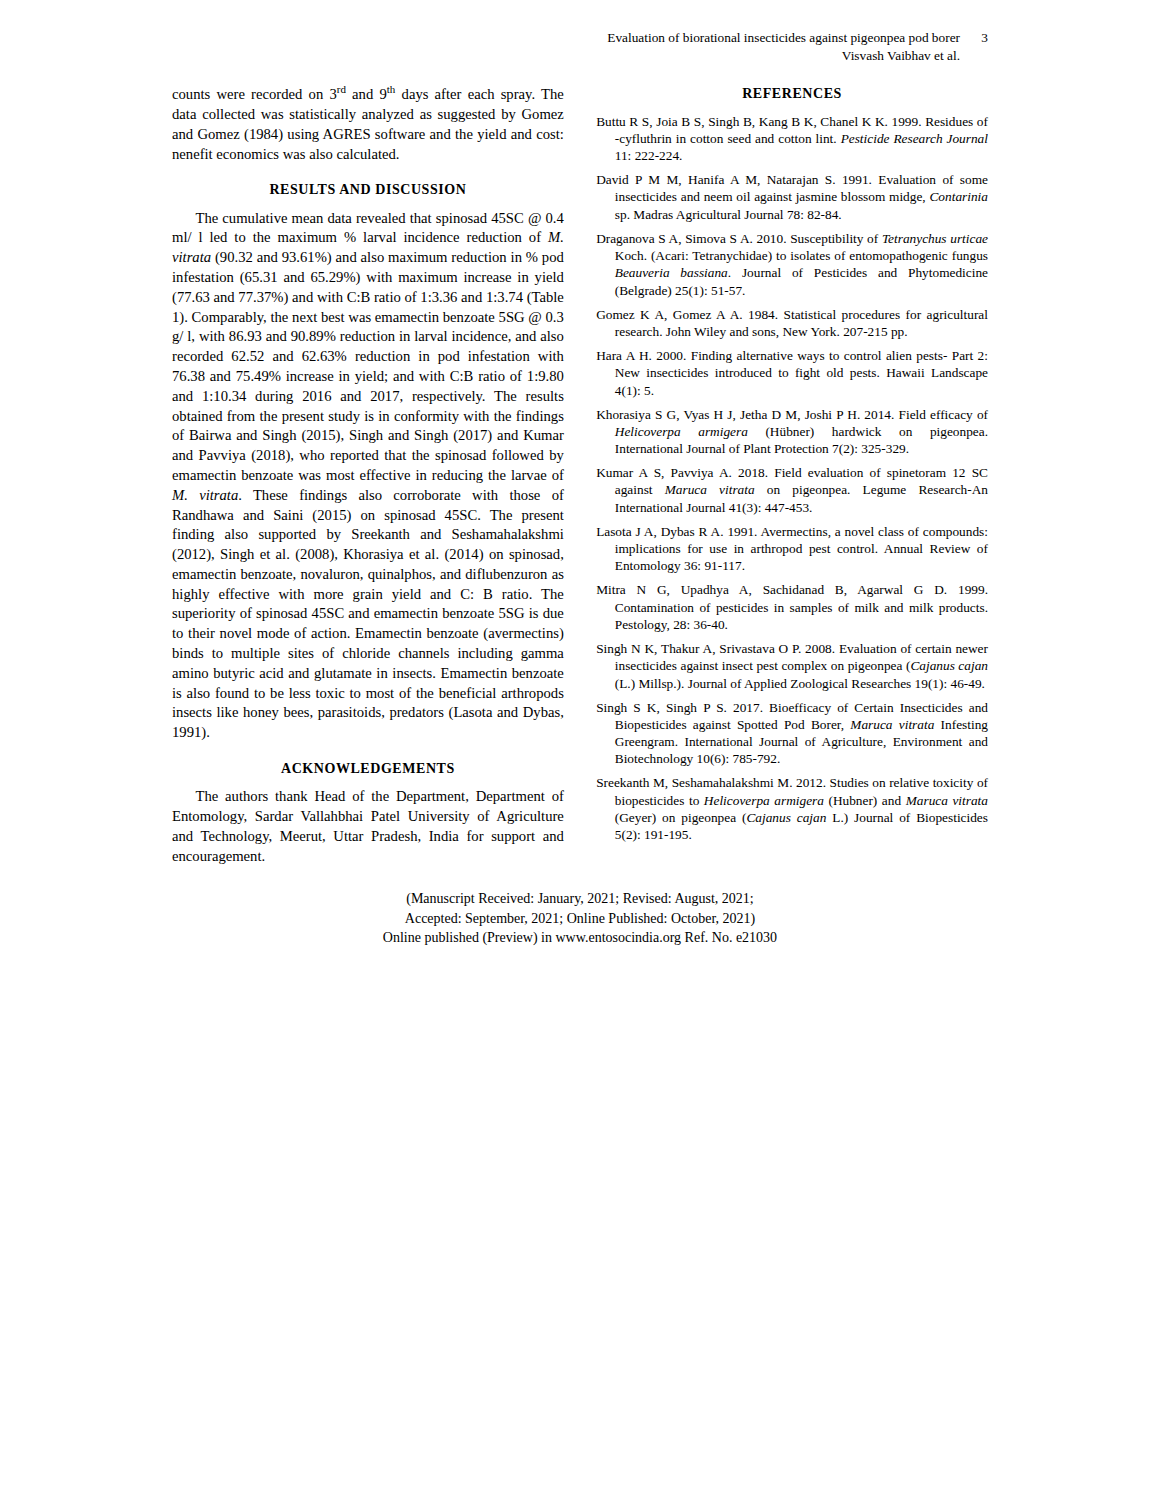Evaluation of biorational insecticides against pigeonpea pod borer
Visvash Vaibhav et al.
3
counts were recorded on 3rd and 9th days after each spray. The data collected was statistically analyzed as suggested by Gomez and Gomez (1984) using AGRES software and the yield and cost: nenefit economics was also calculated.
RESULTS AND DISCUSSION
The cumulative mean data revealed that spinosad 45SC @ 0.4 ml/ l led to the maximum % larval incidence reduction of M. vitrata (90.32 and 93.61%) and also maximum reduction in % pod infestation (65.31 and 65.29%) with maximum increase in yield (77.63 and 77.37%) and with C:B ratio of 1:3.36 and 1:3.74 (Table 1). Comparably, the next best was emamectin benzoate 5SG @ 0.3 g/ l, with 86.93 and 90.89% reduction in larval incidence, and also recorded 62.52 and 62.63% reduction in pod infestation with 76.38 and 75.49% increase in yield; and with C:B ratio of 1:9.80 and 1:10.34 during 2016 and 2017, respectively. The results obtained from the present study is in conformity with the findings of Bairwa and Singh (2015), Singh and Singh (2017) and Kumar and Pavviya (2018), who reported that the spinosad followed by emamectin benzoate was most effective in reducing the larvae of M. vitrata. These findings also corroborate with those of Randhawa and Saini (2015) on spinosad 45SC. The present finding also supported by Sreekanth and Seshamahalakshmi (2012), Singh et al. (2008), Khorasiya et al. (2014) on spinosad, emamectin benzoate, novaluron, quinalphos, and diflubenzuron as highly effective with more grain yield and C: B ratio. The superiority of spinosad 45SC and emamectin benzoate 5SG is due to their novel mode of action. Emamectin benzoate (avermectins) binds to multiple sites of chloride channels including gamma amino butyric acid and glutamate in insects. Emamectin benzoate is also found to be less toxic to most of the beneficial arthropods insects like honey bees, parasitoids, predators (Lasota and Dybas, 1991).
ACKNOWLEDGEMENTS
The authors thank Head of the Department, Department of Entomology, Sardar Vallahbhai Patel University of Agriculture and Technology, Meerut, Uttar Pradesh, India for support and encouragement.
REFERENCES
Buttu R S, Joia B S, Singh B, Kang B K, Chanel K K. 1999. Residues of -cyfluthrin in cotton seed and cotton lint. Pesticide Research Journal 11: 222-224.
David P M M, Hanifa A M, Natarajan S. 1991. Evaluation of some insecticides and neem oil against jasmine blossom midge, Contarinia sp. Madras Agricultural Journal 78: 82-84.
Draganova S A, Simova S A. 2010. Susceptibility of Tetranychus urticae Koch. (Acari: Tetranychidae) to isolates of entomopathogenic fungus Beauveria bassiana. Journal of Pesticides and Phytomedicine (Belgrade) 25(1): 51-57.
Gomez K A, Gomez A A. 1984. Statistical procedures for agricultural research. John Wiley and sons, New York. 207-215 pp.
Hara A H. 2000. Finding alternative ways to control alien pests- Part 2: New insecticides introduced to fight old pests. Hawaii Landscape 4(1): 5.
Khorasiya S G, Vyas H J, Jetha D M, Joshi P H. 2014. Field efficacy of Helicoverpa armigera (Hübner) hardwick on pigeonpea. International Journal of Plant Protection 7(2): 325-329.
Kumar A S, Pavviya A. 2018. Field evaluation of spinetoram 12 SC against Maruca vitrata on pigeonpea. Legume Research-An International Journal 41(3): 447-453.
Lasota J A, Dybas R A. 1991. Avermectins, a novel class of compounds: implications for use in arthropod pest control. Annual Review of Entomology 36: 91-117.
Mitra N G, Upadhya A, Sachidanad B, Agarwal G D. 1999. Contamination of pesticides in samples of milk and milk products. Pestology, 28: 36-40.
Singh N K, Thakur A, Srivastava O P. 2008. Evaluation of certain newer insecticides against insect pest complex on pigeonpea (Cajanus cajan (L.) Millsp.). Journal of Applied Zoological Researches 19(1): 46-49.
Singh S K, Singh P S. 2017. Bioefficacy of Certain Insecticides and Biopesticides against Spotted Pod Borer, Maruca vitrata Infesting Greengram. International Journal of Agriculture, Environment and Biotechnology 10(6): 785-792.
Sreekanth M, Seshamahalakshmi M. 2012. Studies on relative toxicity of biopesticides to Helicoverpa armigera (Hubner) and Maruca vitrata (Geyer) on pigeonpea (Cajanus cajan L.) Journal of Biopesticides 5(2): 191-195.
(Manuscript Received: January, 2021; Revised: August, 2021;
Accepted: September, 2021; Online Published: October, 2021)
Online published (Preview) in www.entosocindia.org Ref. No. e21030